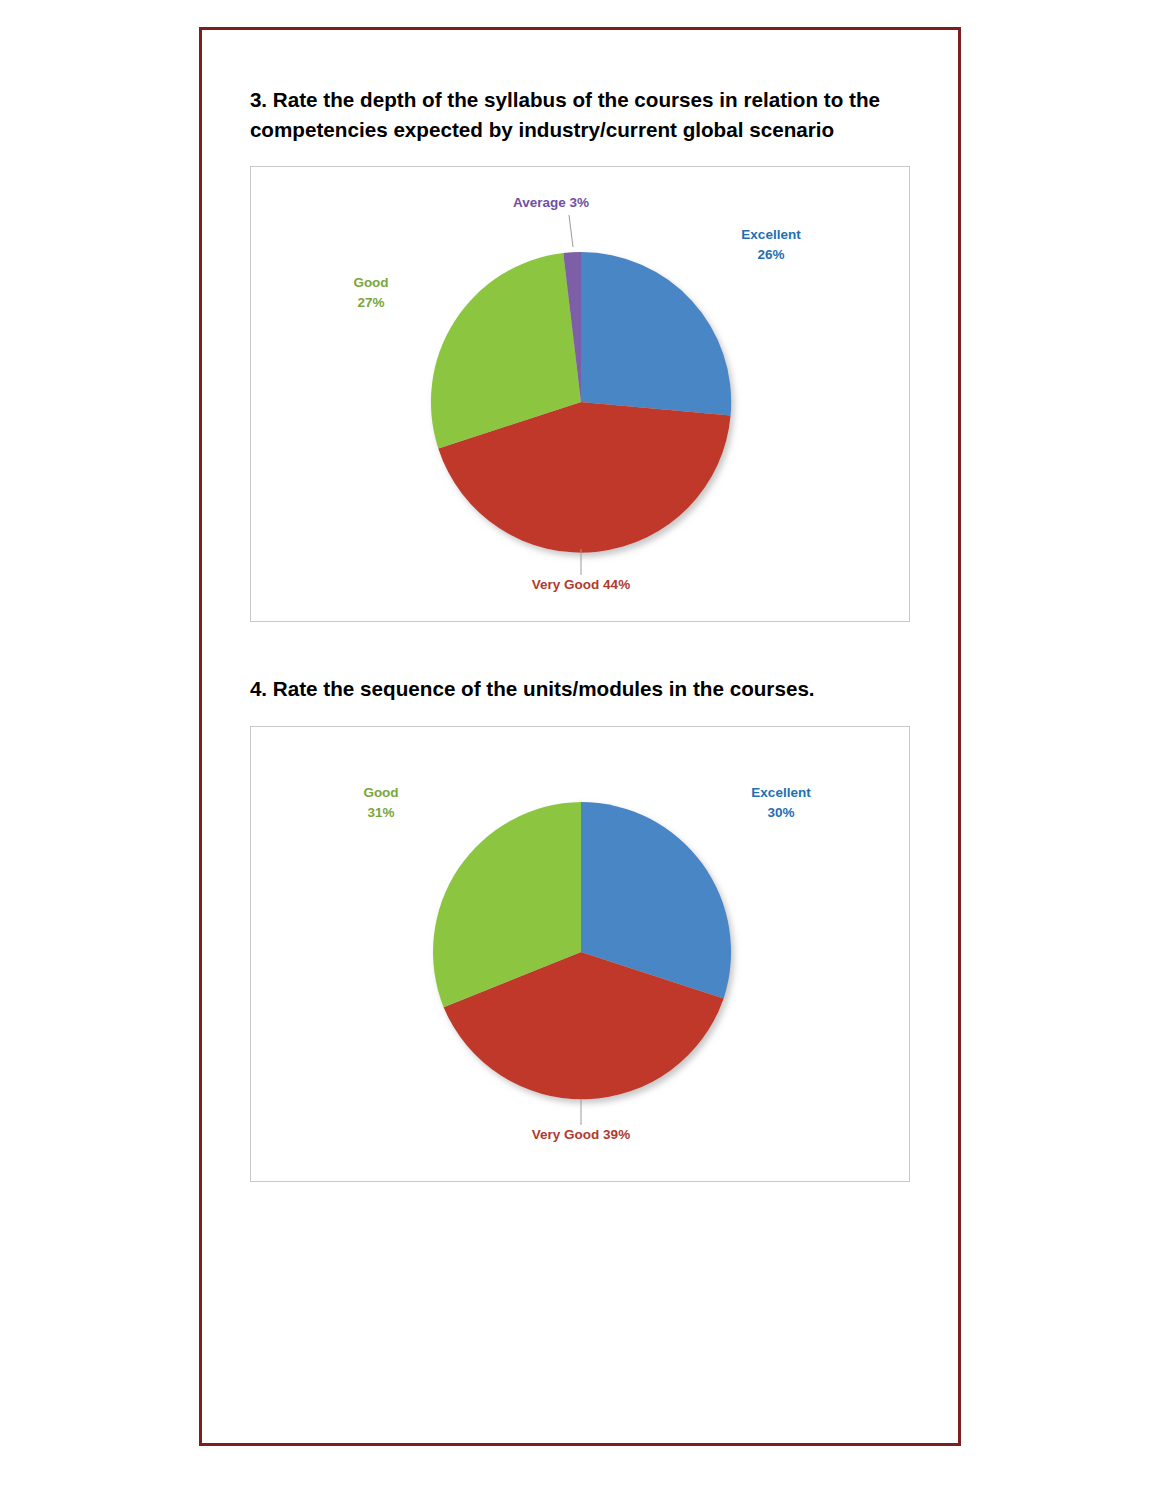3. Rate the depth of the syllabus of the courses in relation to the competencies expected by industry/current global scenario
Average 3% Excellent 26% Good 27% Very Good 44%
4. Rate the sequence of the units/modules in the courses.
Good 31% Excellent 30% Very Good 39%